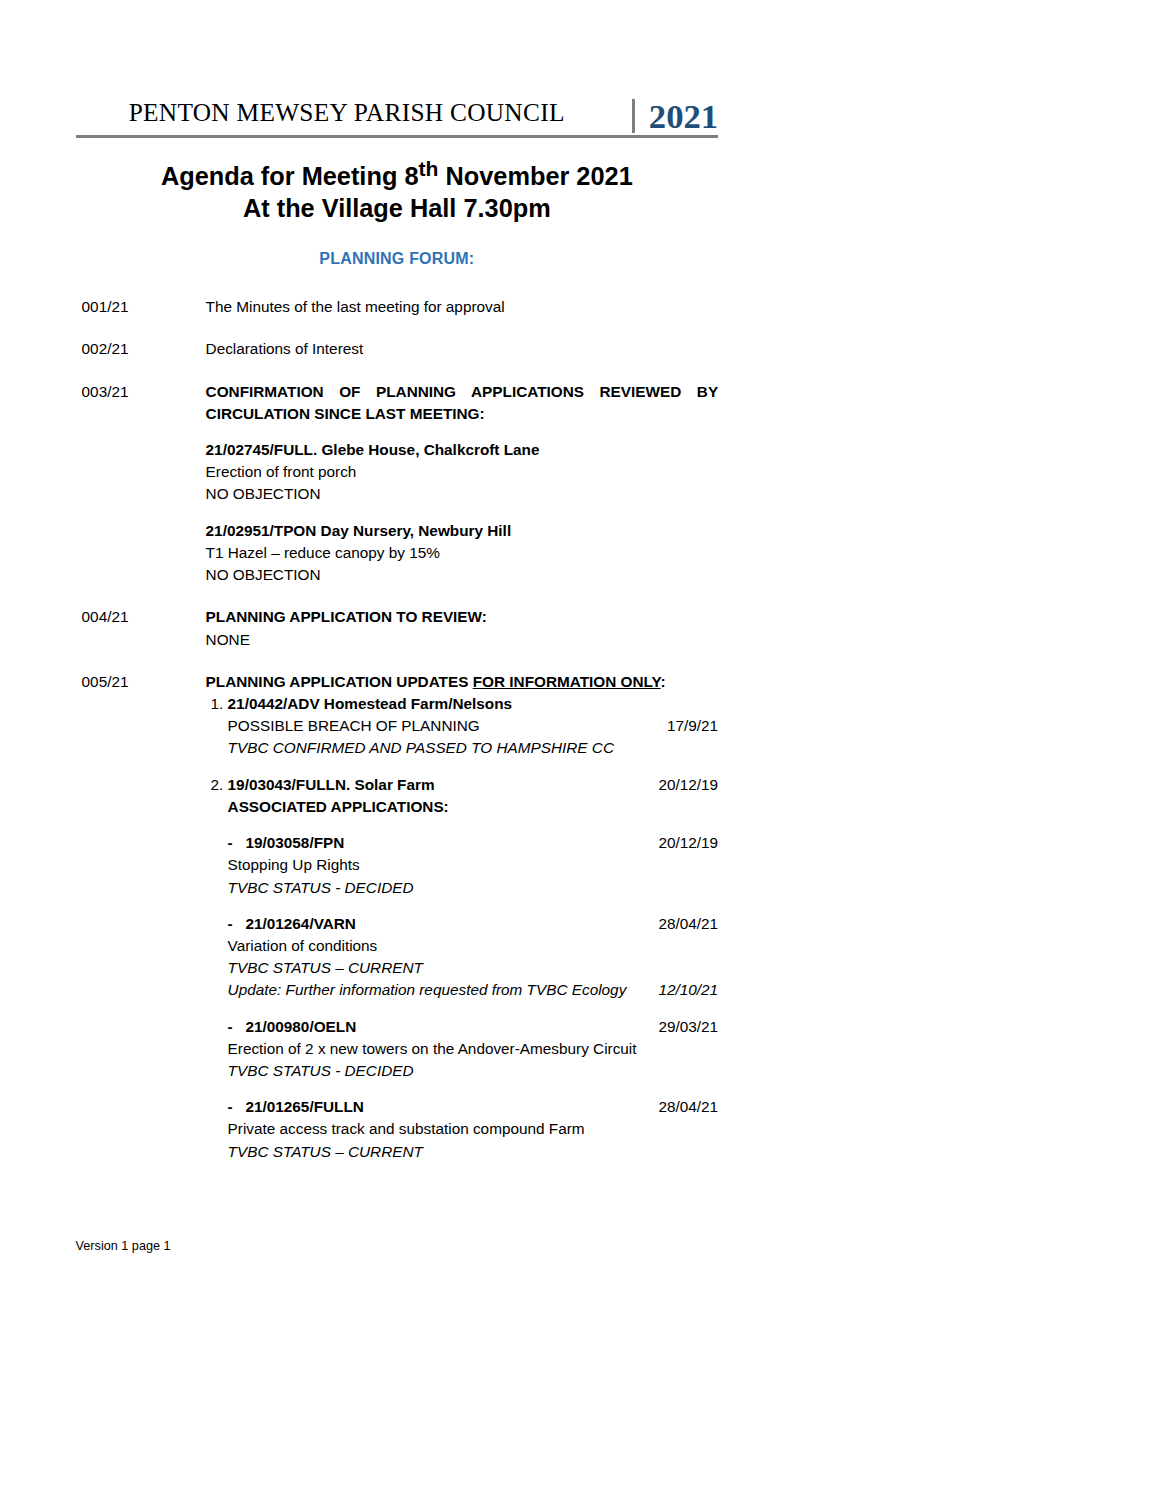PENTON MEWSEY PARISH COUNCIL
2021
Agenda for Meeting 8th November 2021 At the Village Hall 7.30pm
PLANNING FORUM:
001/21
The Minutes of the last meeting for approval
002/21
Declarations of Interest
003/21
CONFIRMATION OF PLANNING APPLICATIONS REVIEWED BY CIRCULATION SINCE LAST MEETING:
21/02745/FULL. Glebe House, Chalkcroft Lane
Erection of front porch
NO OBJECTION
21/02951/TPON Day Nursery, Newbury Hill
T1 Hazel – reduce canopy by 15%
NO OBJECTION
004/21
PLANNING APPLICATION TO REVIEW:
NONE
005/21
PLANNING APPLICATION UPDATES FOR INFORMATION ONLY:
21/0442/ADV Homestead Farm/Nelsons
POSSIBLE BREACH OF PLANNING
17/9/21
TVBC CONFIRMED AND PASSED TO HAMPSHIRE CC
19/03043/FULLN. Solar Farm
20/12/19
ASSOCIATED APPLICATIONS:
- 19/03058/FPN
20/12/19
Stopping Up Rights
TVBC STATUS - DECIDED
- 21/01264/VARN
28/04/21
Variation of conditions
TVBC STATUS – CURRENT
Update: Further information requested from TVBC Ecology
12/10/21
- 21/00980/OELN
29/03/21
Erection of 2 x new towers on the Andover-Amesbury Circuit
TVBC STATUS - DECIDED
- 21/01265/FULLN
28/04/21
Private access track and substation compound Farm
TVBC STATUS – CURRENT
Version 1 page 1